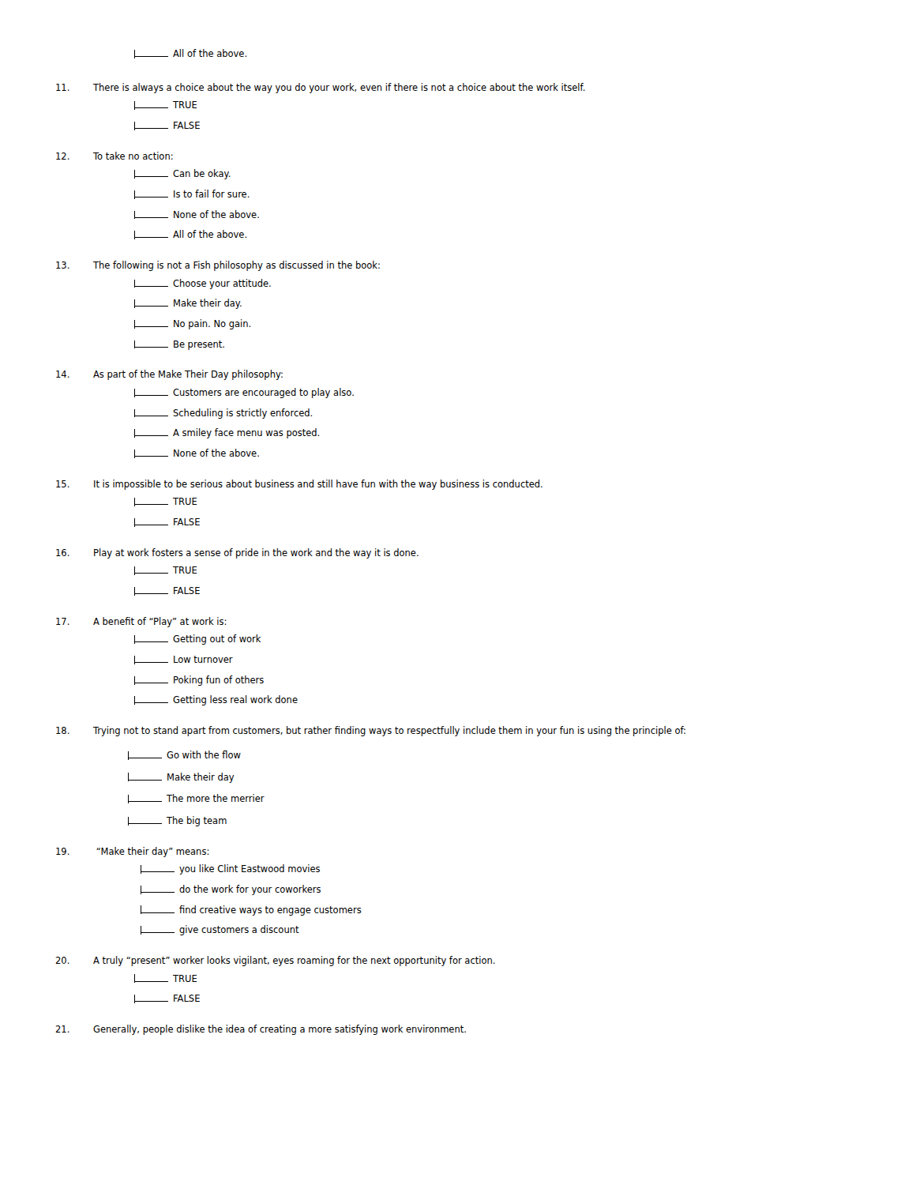All of the above.
11. There is always a choice about the way you do your work, even if there is not a choice about the work itself.
TRUE
FALSE
12. To take no action:
Can be okay.
Is to fail for sure.
None of the above.
All of the above.
13. The following is not a Fish philosophy as discussed in the book:
Choose your attitude.
Make their day.
No pain. No gain.
Be present.
14. As part of the Make Their Day philosophy:
Customers are encouraged to play also.
Scheduling is strictly enforced.
A smiley face menu was posted.
None of the above.
15. It is impossible to be serious about business and still have fun with the way business is conducted.
TRUE
FALSE
16. Play at work fosters a sense of pride in the work and the way it is done.
TRUE
FALSE
17. A benefit of “Play” at work is:
Getting out of work
Low turnover
Poking fun of others
Getting less real work done
18. Trying not to stand apart from customers, but rather finding ways to respectfully include them in your fun is using the principle of:
Go with the flow
Make their day
The more the merrier
The big team
19. “Make their day” means:
you like Clint Eastwood movies
do the work for your coworkers
find creative ways to engage customers
give customers a discount
20. A truly “present” worker looks vigilant, eyes roaming for the next opportunity for action.
TRUE
FALSE
21. Generally, people dislike the idea of creating a more satisfying work environment.